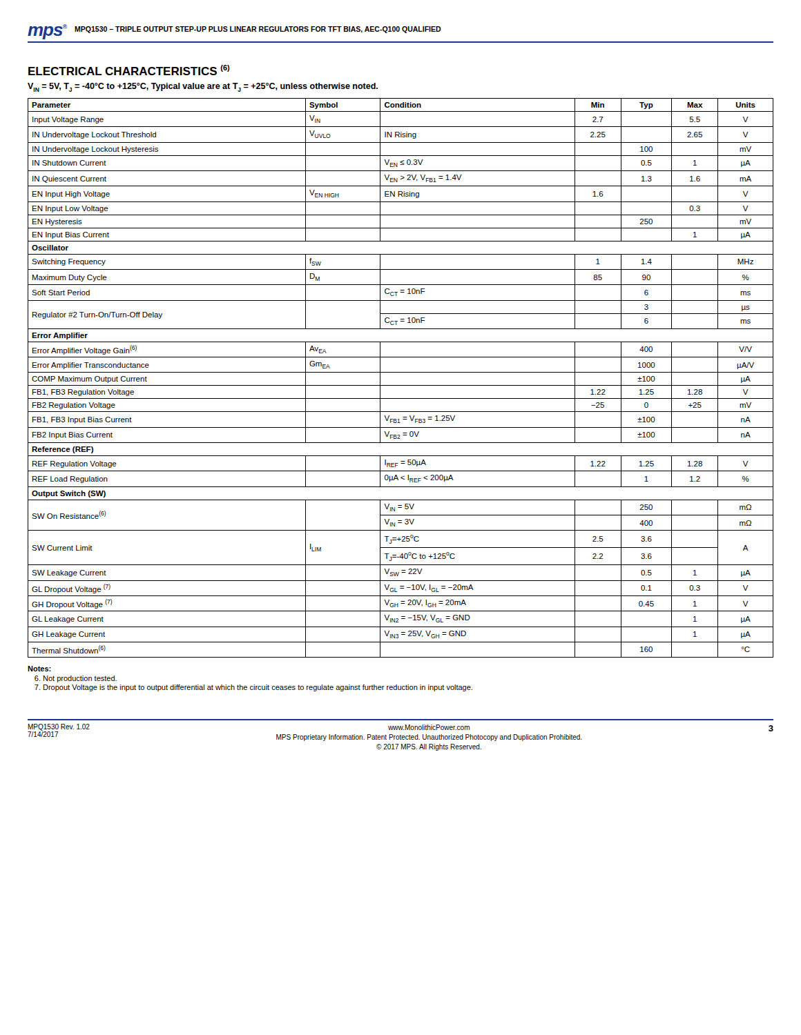mps®
MPQ1530 – TRIPLE OUTPUT STEP-UP PLUS LINEAR REGULATORS FOR TFT BIAS, AEC-Q100 QUALIFIED
ELECTRICAL CHARACTERISTICS (6)
VIN = 5V, TJ = -40°C to +125°C, Typical value are at TJ = +25°C, unless otherwise noted.
| Parameter | Symbol | Condition | Min | Typ | Max | Units |
| --- | --- | --- | --- | --- | --- | --- |
| Input Voltage Range | V IN | | 2.7 | | 5.5 | V |
| IN Undervoltage Lockout Threshold | V UVLO | IN Rising | 2.25 | | 2.65 | V |
| IN Undervoltage Lockout Hysteresis | | | | 100 | | mV |
| IN Shutdown Current | | V EN ≤ 0.3V | | 0.5 | 1 | µA |
| IN Quiescent Current | | V EN > 2V, V FB1 = 1.4V | | 1.3 | 1.6 | mA |
| EN Input High Voltage | V EN HIGH | EN Rising | 1.6 | | | V |
| EN Input Low Voltage | | | | | 0.3 | V |
| EN Hysteresis | | | | 250 | | mV |
| EN Input Bias Current | | | | | 1 | µA |
| Oscillator |
| Switching Frequency | f SW | | 1 | 1.4 | | MHz |
| Maximum Duty Cycle | D M | | 85 | 90 | | % |
| Soft Start Period | | C CT = 10nF | | 6 | | ms |
| Regulator #2 Turn-On/Turn-Off Delay | | | | 3 | | µs |
| C CT = 10nF | | 6 | | ms |
| Error Amplifier |
| Error Amplifier Voltage Gain (6) | Av EA | | | 400 | | V/V |
| Error Amplifier Transconductance | Gm EA | | | 1000 | | µA/V |
| COMP Maximum Output Current | | | | ±100 | | µA |
| FB1, FB3 Regulation Voltage | | | 1.22 | 1.25 | 1.28 | V |
| FB2 Regulation Voltage | | | −25 | 0 | +25 | mV |
| FB1, FB3 Input Bias Current | | V FB1 = V FB3 = 1.25V | | ±100 | | nA |
| FB2 Input Bias Current | | V FB2 = 0V | | ±100 | | nA |
| Reference (REF) |
| REF Regulation Voltage | | I REF = 50µA | 1.22 | 1.25 | 1.28 | V |
| REF Load Regulation | | 0µA < I REF < 200µA | | 1 | 1.2 | % |
| Output Switch (SW) |
| SW On Resistance (6) | | V IN = 5V | | 250 | | mΩ |
| V IN = 3V | | 400 | | mΩ |
| SW Current Limit | I LIM | T J =+25 o C | 2.5 | 3.6 | | A |
| T J =-40 o C to +125 o C | 2.2 | 3.6 | |
| SW Leakage Current | | V SW = 22V | | 0.5 | 1 | µA |
| GL Dropout Voltage (7) | | V GL = −10V, I GL = −20mA | | 0.1 | 0.3 | V |
| GH Dropout Voltage (7) | | V GH = 20V, I GH = 20mA | | 0.45 | 1 | V |
| GL Leakage Current | | V IN2 = −15V, V GL = GND | | | 1 | µA |
| GH Leakage Current | | V IN3 = 25V, V GH = GND | | | 1 | µA |
| Thermal Shutdown (6) | | | | 160 | | °C |
Notes:
Not production tested.
Dropout Voltage is the input to output differential at which the circuit ceases to regulate against further reduction in input voltage.
MPQ1530 Rev. 1.02
7/14/2017
www.MonolithicPower.com
MPS Proprietary Information. Patent Protected. Unauthorized Photocopy and Duplication Prohibited.
© 2017 MPS. All Rights Reserved.
3